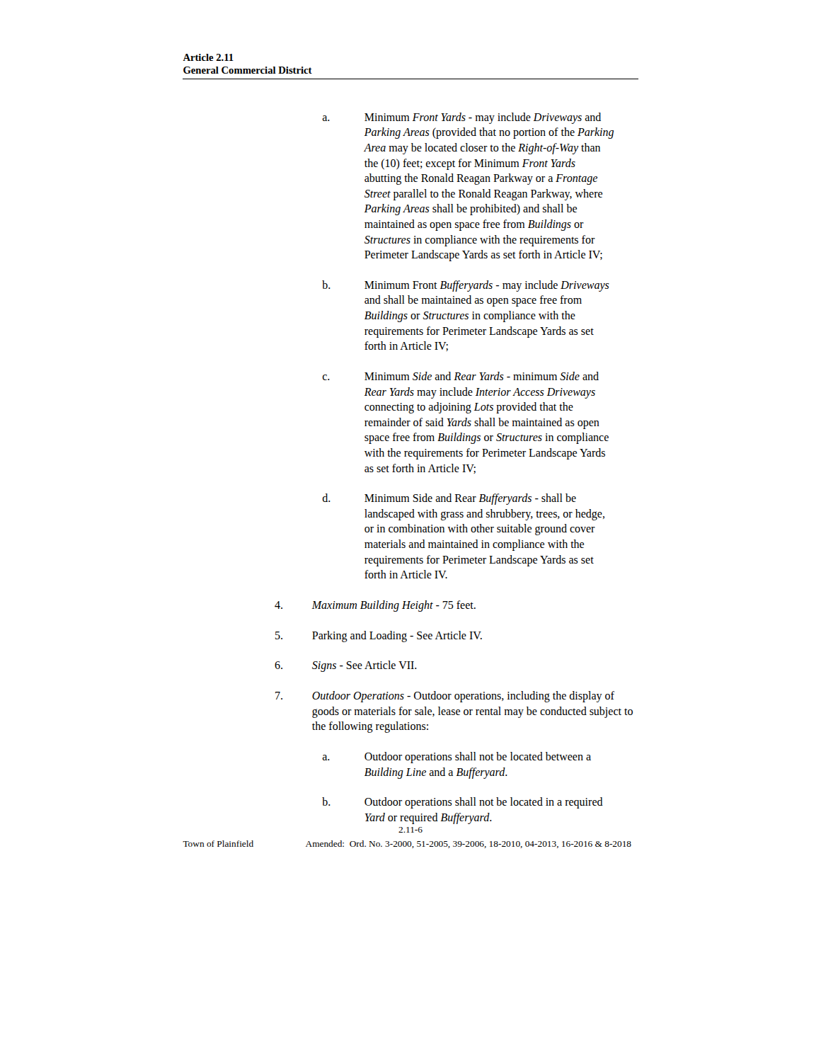Article 2.11 General Commercial District
a.
Minimum Front Yards - may include Driveways and Parking Areas (provided that no portion of the Parking Area may be located closer to the Right-of-Way than the (10) feet; except for Minimum Front Yards abutting the Ronald Reagan Parkway or a Frontage Street parallel to the Ronald Reagan Parkway, where Parking Areas shall be prohibited) and shall be maintained as open space free from Buildings or Structures in compliance with the requirements for Perimeter Landscape Yards as set forth in Article IV;
b.
Minimum Front Bufferyards - may include Driveways and shall be maintained as open space free from Buildings or Structures in compliance with the requirements for Perimeter Landscape Yards as set forth in Article IV;
c.
Minimum Side and Rear Yards - minimum Side and Rear Yards may include Interior Access Driveways connecting to adjoining Lots provided that the remainder of said Yards shall be maintained as open space free from Buildings or Structures in compliance with the requirements for Perimeter Landscape Yards as set forth in Article IV;
d.
Minimum Side and Rear Bufferyards - shall be landscaped with grass and shrubbery, trees, or hedge, or in combination with other suitable ground cover materials and maintained in compliance with the requirements for Perimeter Landscape Yards as set forth in Article IV.
4.
Maximum Building Height - 75 feet.
5.
Parking and Loading - See Article IV.
6.
Signs - See Article VII.
7.
Outdoor Operations - Outdoor operations, including the display of goods or materials for sale, lease or rental may be conducted subject to the following regulations:
a.
Outdoor operations shall not be located between a Building Line and a Bufferyard.
b.
Outdoor operations shall not be located in a required Yard or required Bufferyard.
2.11-6
Town of Plainfield Amended: Ord. No. 3-2000, 51-2005, 39-2006, 18-2010, 04-2013, 16-2016 & 8-2018